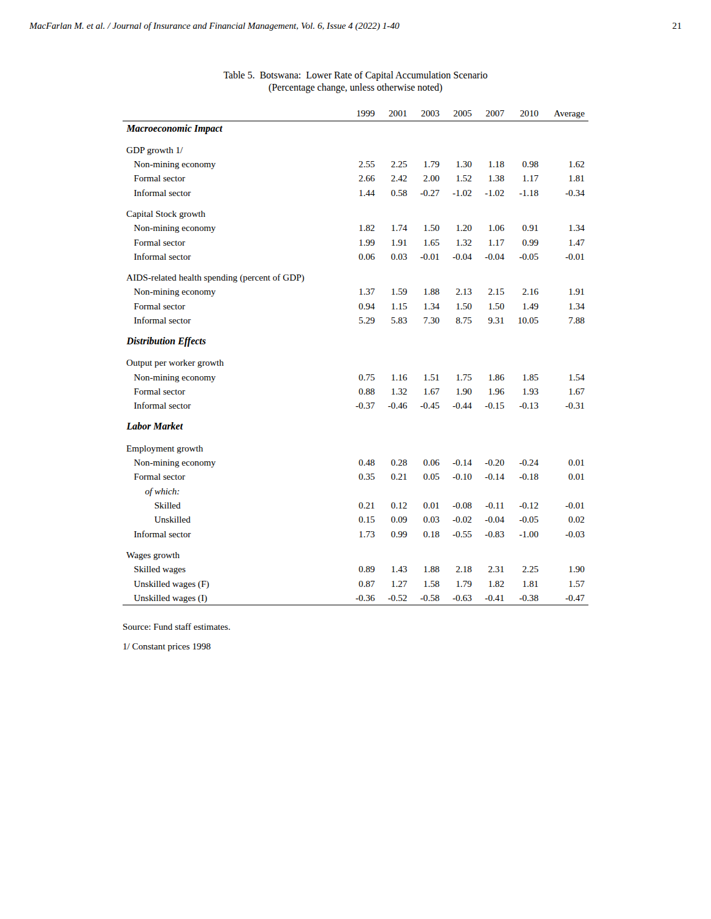MacFarlan M. et al. / Journal of Insurance and Financial Management, Vol. 6, Issue 4 (2022) 1-40 21
Table 5. Botswana: Lower Rate of Capital Accumulation Scenario (Percentage change, unless otherwise noted)
| | 1999 | 2001 | 2003 | 2005 | 2007 | 2010 | Average |
| --- | --- | --- | --- | --- | --- | --- | --- |
| Macroeconomic Impact | |
| GDP growth 1/ | |
| Non-mining economy | 2.55 | 2.25 | 1.79 | 1.30 | 1.18 | 0.98 | 1.62 |
| Formal sector | 2.66 | 2.42 | 2.00 | 1.52 | 1.38 | 1.17 | 1.81 |
| Informal sector | 1.44 | 0.58 | -0.27 | -1.02 | -1.02 | -1.18 | -0.34 |
| Capital Stock growth | |
| Non-mining economy | 1.82 | 1.74 | 1.50 | 1.20 | 1.06 | 0.91 | 1.34 |
| Formal sector | 1.99 | 1.91 | 1.65 | 1.32 | 1.17 | 0.99 | 1.47 |
| Informal sector | 0.06 | 0.03 | -0.01 | -0.04 | -0.04 | -0.05 | -0.01 |
| AIDS-related health spending (percent of GDP) | |
| Non-mining economy | 1.37 | 1.59 | 1.88 | 2.13 | 2.15 | 2.16 | 1.91 |
| Formal sector | 0.94 | 1.15 | 1.34 | 1.50 | 1.50 | 1.49 | 1.34 |
| Informal sector | 5.29 | 5.83 | 7.30 | 8.75 | 9.31 | 10.05 | 7.88 |
| Distribution Effects | |
| Output per worker growth | |
| Non-mining economy | 0.75 | 1.16 | 1.51 | 1.75 | 1.86 | 1.85 | 1.54 |
| Formal sector | 0.88 | 1.32 | 1.67 | 1.90 | 1.96 | 1.93 | 1.67 |
| Informal sector | -0.37 | -0.46 | -0.45 | -0.44 | -0.15 | -0.13 | -0.31 |
| Labor Market | |
| Employment growth | |
| Non-mining economy | 0.48 | 0.28 | 0.06 | -0.14 | -0.20 | -0.24 | 0.01 |
| Formal sector | 0.35 | 0.21 | 0.05 | -0.10 | -0.14 | -0.18 | 0.01 |
| of which: | |
| Skilled | 0.21 | 0.12 | 0.01 | -0.08 | -0.11 | -0.12 | -0.01 |
| Unskilled | 0.15 | 0.09 | 0.03 | -0.02 | -0.04 | -0.05 | 0.02 |
| Informal sector | 1.73 | 0.99 | 0.18 | -0.55 | -0.83 | -1.00 | -0.03 |
| Wages growth | |
| Skilled wages | 0.89 | 1.43 | 1.88 | 2.18 | 2.31 | 2.25 | 1.90 |
| Unskilled wages (F) | 0.87 | 1.27 | 1.58 | 1.79 | 1.82 | 1.81 | 1.57 |
| Unskilled wages (I) | -0.36 | -0.52 | -0.58 | -0.63 | -0.41 | -0.38 | -0.47 |
Source: Fund staff estimates.
1/ Constant prices 1998